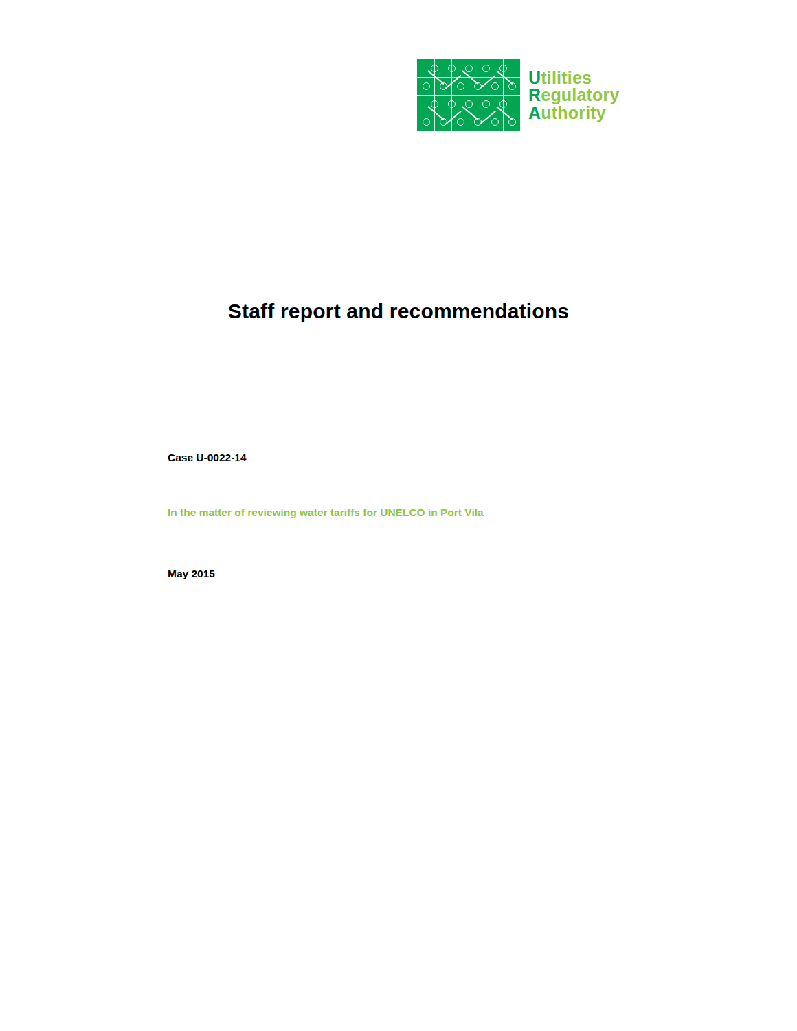Utilities
Regulatory
Authority
Staff report and recommendations
Case U-0022-14
In the matter of reviewing water tariffs for UNELCO in Port Vila
May 2015